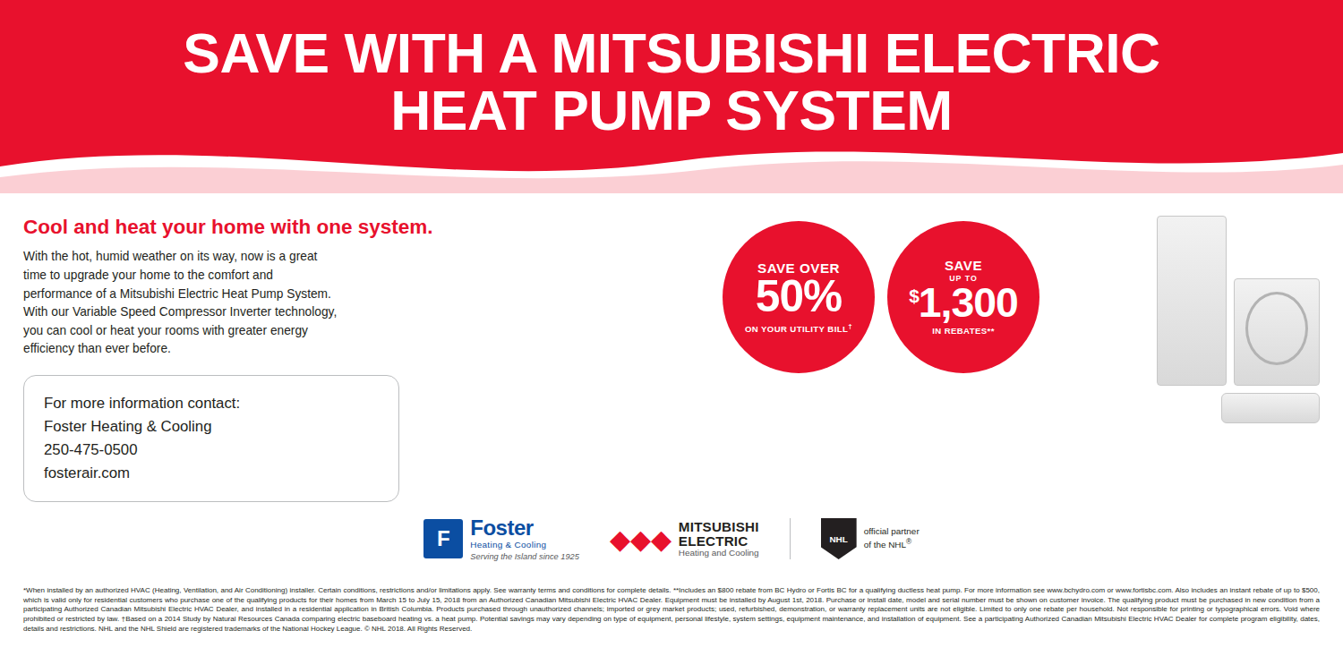Save With A Mitsubishi Electric
Heat Pump System
Cool and heat your home with one system.
With the hot, humid weather on its way, now is a great time to upgrade your home to the comfort and performance of a Mitsubishi Electric Heat Pump System. With our Variable Speed Compressor Inverter technology, you can cool or heat your rooms with greater energy efficiency than ever before.
For more information contact:
Foster Heating & Cooling
250-475-0500
fosterair.com
Save Over 50% On Your Utility Bill†
Save Up To $1,300 In Rebates**
F
Foster
Heating & Cooling
Serving the Island since 1925
◆◆◆
MITSUBISHI
ELECTRIC
Heating and Cooling
NHL
official partner
of the NHL®
*When installed by an authorized HVAC (Heating, Ventilation, and Air Conditioning) installer. Certain conditions, restrictions and/or limitations apply. See warranty terms and conditions for complete details. **Includes an $800 rebate from BC Hydro or Fortis BC for a qualifying ductless heat pump. For more information see www.bchydro.com or www.fortisbc.com. Also includes an instant rebate of up to $500, which is valid only for residential customers who purchase one of the qualifying products for their homes from March 15 to July 15, 2018 from an Authorized Canadian Mitsubishi Electric HVAC Dealer. Equipment must be installed by August 1st, 2018. Purchase or install date, model and serial number must be shown on customer invoice. The qualifying product must be purchased in new condition from a participating Authorized Canadian Mitsubishi Electric HVAC Dealer, and installed in a residential application in British Columbia. Products purchased through unauthorized channels; imported or grey market products; used, refurbished, demonstration, or warranty replacement units are not eligible. Limited to only one rebate per household. Not responsible for printing or typographical errors. Void where prohibited or restricted by law. †Based on a 2014 Study by Natural Resources Canada comparing electric baseboard heating vs. a heat pump. Potential savings may vary depending on type of equipment, personal lifestyle, system settings, equipment maintenance, and installation of equipment. See a participating Authorized Canadian Mitsubishi Electric HVAC Dealer for complete program eligibility, dates, details and restrictions. NHL and the NHL Shield are registered trademarks of the National Hockey League. © NHL 2018. All Rights Reserved.